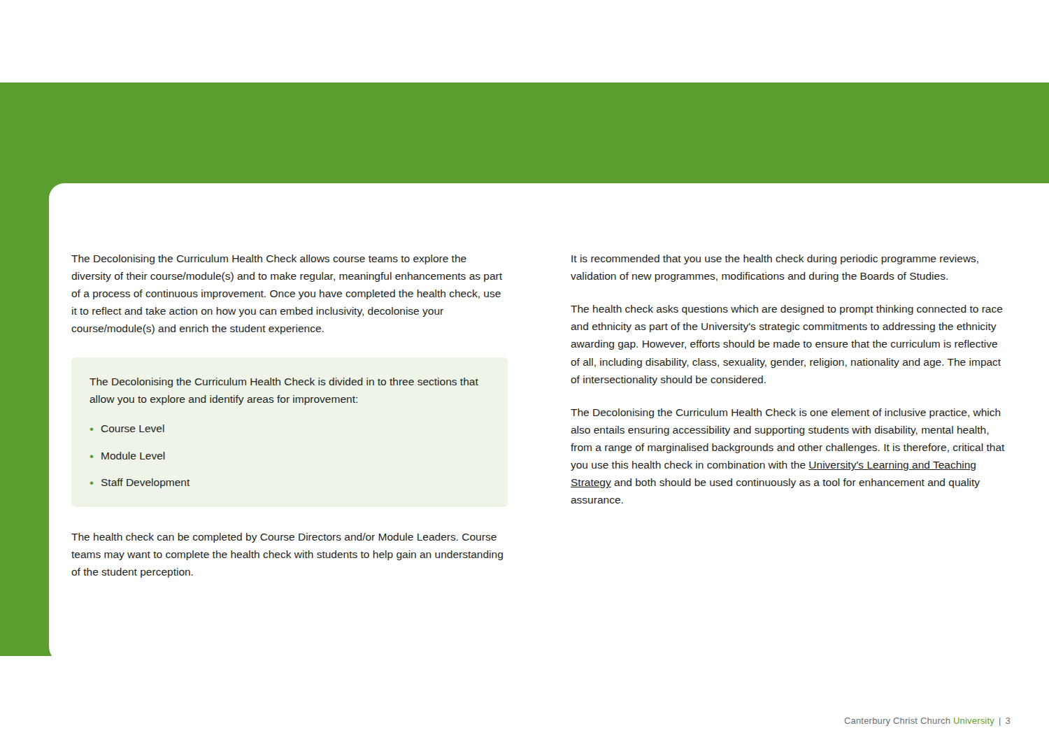The Decolonising the Curriculum Health Check allows course teams to explore the diversity of their course/module(s) and to make regular, meaningful enhancements as part of a process of continuous improvement. Once you have completed the health check, use it to reflect and take action on how you can embed inclusivity, decolonise your course/module(s) and enrich the student experience.
The Decolonising the Curriculum Health Check is divided in to three sections that allow you to explore and identify areas for improvement:
Course Level
Module Level
Staff Development
The health check can be completed by Course Directors and/or Module Leaders. Course teams may want to complete the health check with students to help gain an understanding of the student perception.
It is recommended that you use the health check during periodic programme reviews, validation of new programmes, modifications and during the Boards of Studies.
The health check asks questions which are designed to prompt thinking connected to race and ethnicity as part of the University's strategic commitments to addressing the ethnicity awarding gap. However, efforts should be made to ensure that the curriculum is reflective of all, including disability, class, sexuality, gender, religion, nationality and age. The impact of intersectionality should be considered.
The Decolonising the Curriculum Health Check is one element of inclusive practice, which also entails ensuring accessibility and supporting students with disability, mental health, from a range of marginalised backgrounds and other challenges. It is therefore, critical that you use this health check in combination with the University's Learning and Teaching Strategy and both should be used continuously as a tool for enhancement and quality assurance.
Canterbury Christ Church University|3